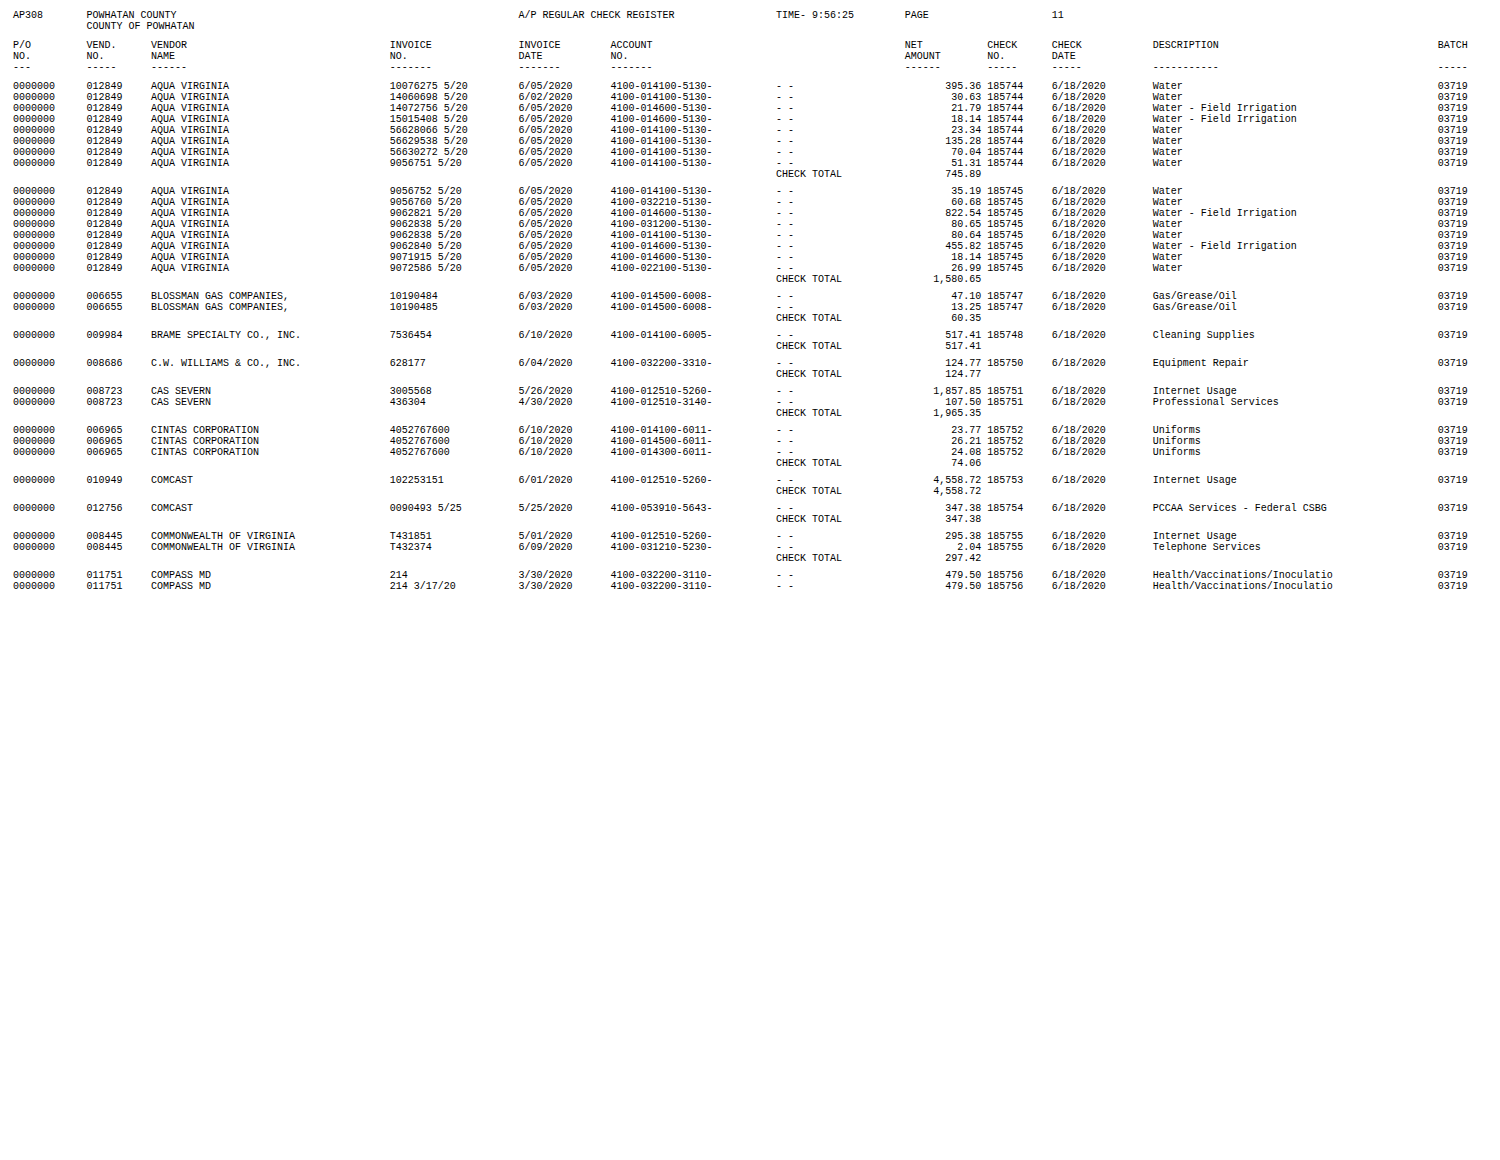| AP308 | POWHATAN COUNTY | A/P REGULAR CHECK REGISTER | TIME- 9:56:25 | PAGE | 11 | |
| | COUNTY OF POWHATAN | |
| P/O | VEND. | VENDOR | INVOICE | INVOICE | ACCOUNT | | NET | CHECK | CHECK | | DESCRIPTION | BATCH |
| NO. | NO. | NAME | NO. | DATE | NO. | | AMOUNT | NO. | DATE | | | |
| --- | ----- | ------ | ------- | ------- | ------- | | ------ | ----- | ----- | | ----------- | ----- |
| 0000000 | 012849 | AQUA VIRGINIA | 10076275 5/20 | 6/05/2020 | 4100-014100-5130- | - - | 395.36 | 185744 | 6/18/2020 | | Water | 03719 |
| 0000000 | 012849 | AQUA VIRGINIA | 14060698 5/20 | 6/02/2020 | 4100-014100-5130- | - - | 30.63 | 185744 | 6/18/2020 | | Water | 03719 |
| 0000000 | 012849 | AQUA VIRGINIA | 14072756 5/20 | 6/05/2020 | 4100-014600-5130- | - - | 21.79 | 185744 | 6/18/2020 | | Water - Field Irrigation | 03719 |
| 0000000 | 012849 | AQUA VIRGINIA | 15015408 5/20 | 6/05/2020 | 4100-014600-5130- | - - | 18.14 | 185744 | 6/18/2020 | | Water - Field Irrigation | 03719 |
| 0000000 | 012849 | AQUA VIRGINIA | 56628066 5/20 | 6/05/2020 | 4100-014100-5130- | - - | 23.34 | 185744 | 6/18/2020 | | Water | 03719 |
| 0000000 | 012849 | AQUA VIRGINIA | 56629538 5/20 | 6/05/2020 | 4100-014100-5130- | - - | 135.28 | 185744 | 6/18/2020 | | Water | 03719 |
| 0000000 | 012849 | AQUA VIRGINIA | 56630272 5/20 | 6/05/2020 | 4100-014100-5130- | - - | 70.04 | 185744 | 6/18/2020 | | Water | 03719 |
| 0000000 | 012849 | AQUA VIRGINIA | 9056751 5/20 | 6/05/2020 | 4100-014100-5130- | - - | 51.31 | 185744 | 6/18/2020 | | Water | 03719 |
| | CHECK TOTAL | 745.89 | |
| 0000000 | 012849 | AQUA VIRGINIA | 9056752 5/20 | 6/05/2020 | 4100-014100-5130- | - - | 35.19 | 185745 | 6/18/2020 | | Water | 03719 |
| 0000000 | 012849 | AQUA VIRGINIA | 9056760 5/20 | 6/05/2020 | 4100-032210-5130- | - - | 60.68 | 185745 | 6/18/2020 | | Water | 03719 |
| 0000000 | 012849 | AQUA VIRGINIA | 9062821 5/20 | 6/05/2020 | 4100-014600-5130- | - - | 822.54 | 185745 | 6/18/2020 | | Water - Field Irrigation | 03719 |
| 0000000 | 012849 | AQUA VIRGINIA | 9062838 5/20 | 6/05/2020 | 4100-031200-5130- | - - | 80.65 | 185745 | 6/18/2020 | | Water | 03719 |
| 0000000 | 012849 | AQUA VIRGINIA | 9062838 5/20 | 6/05/2020 | 4100-014100-5130- | - - | 80.64 | 185745 | 6/18/2020 | | Water | 03719 |
| 0000000 | 012849 | AQUA VIRGINIA | 9062840 5/20 | 6/05/2020 | 4100-014600-5130- | - - | 455.82 | 185745 | 6/18/2020 | | Water - Field Irrigation | 03719 |
| 0000000 | 012849 | AQUA VIRGINIA | 9071915 5/20 | 6/05/2020 | 4100-014600-5130- | - - | 18.14 | 185745 | 6/18/2020 | | Water | 03719 |
| 0000000 | 012849 | AQUA VIRGINIA | 9072586 5/20 | 6/05/2020 | 4100-022100-5130- | - - | 26.99 | 185745 | 6/18/2020 | | Water | 03719 |
| | CHECK TOTAL | 1,580.65 | |
| 0000000 | 006655 | BLOSSMAN GAS COMPANIES, | 10190484 | 6/03/2020 | 4100-014500-6008- | - - | 47.10 | 185747 | 6/18/2020 | | Gas/Grease/Oil | 03719 |
| 0000000 | 006655 | BLOSSMAN GAS COMPANIES, | 10190485 | 6/03/2020 | 4100-014500-6008- | - - | 13.25 | 185747 | 6/18/2020 | | Gas/Grease/Oil | 03719 |
| | CHECK TOTAL | 60.35 | |
| 0000000 | 009984 | BRAME SPECIALTY CO., INC. | 7536454 | 6/10/2020 | 4100-014100-6005- | - - | 517.41 | 185748 | 6/18/2020 | | Cleaning Supplies | 03719 |
| | CHECK TOTAL | 517.41 | |
| 0000000 | 008686 | C.W. WILLIAMS & CO., INC. | 628177 | 6/04/2020 | 4100-032200-3310- | - - | 124.77 | 185750 | 6/18/2020 | | Equipment Repair | 03719 |
| | CHECK TOTAL | 124.77 | |
| 0000000 | 008723 | CAS SEVERN | 3005568 | 5/26/2020 | 4100-012510-5260- | - - | 1,857.85 | 185751 | 6/18/2020 | | Internet Usage | 03719 |
| 0000000 | 008723 | CAS SEVERN | 436304 | 4/30/2020 | 4100-012510-3140- | - - | 107.50 | 185751 | 6/18/2020 | | Professional Services | 03719 |
| | CHECK TOTAL | 1,965.35 | |
| 0000000 | 006965 | CINTAS CORPORATION | 4052767600 | 6/10/2020 | 4100-014100-6011- | - - | 23.77 | 185752 | 6/18/2020 | | Uniforms | 03719 |
| 0000000 | 006965 | CINTAS CORPORATION | 4052767600 | 6/10/2020 | 4100-014500-6011- | - - | 26.21 | 185752 | 6/18/2020 | | Uniforms | 03719 |
| 0000000 | 006965 | CINTAS CORPORATION | 4052767600 | 6/10/2020 | 4100-014300-6011- | - - | 24.08 | 185752 | 6/18/2020 | | Uniforms | 03719 |
| | CHECK TOTAL | 74.06 | |
| 0000000 | 010949 | COMCAST | 102253151 | 6/01/2020 | 4100-012510-5260- | - - | 4,558.72 | 185753 | 6/18/2020 | | Internet Usage | 03719 |
| | CHECK TOTAL | 4,558.72 | |
| 0000000 | 012756 | COMCAST | 0090493 5/25 | 5/25/2020 | 4100-053910-5643- | - - | 347.38 | 185754 | 6/18/2020 | | PCCAA Services - Federal CSBG | 03719 |
| | CHECK TOTAL | 347.38 | |
| 0000000 | 008445 | COMMONWEALTH OF VIRGINIA | T431851 | 5/01/2020 | 4100-012510-5260- | - - | 295.38 | 185755 | 6/18/2020 | | Internet Usage | 03719 |
| 0000000 | 008445 | COMMONWEALTH OF VIRGINIA | T432374 | 6/09/2020 | 4100-031210-5230- | - - | 2.04 | 185755 | 6/18/2020 | | Telephone Services | 03719 |
| | CHECK TOTAL | 297.42 | |
| 0000000 | 011751 | COMPASS MD | 214 | 3/30/2020 | 4100-032200-3110- | - - | 479.50 | 185756 | 6/18/2020 | | Health/Vaccinations/Inoculatio | 03719 |
| 0000000 | 011751 | COMPASS MD | 214 3/17/20 | 3/30/2020 | 4100-032200-3110- | - - | 479.50 | 185756 | 6/18/2020 | | Health/Vaccinations/Inoculatio | 03719 |